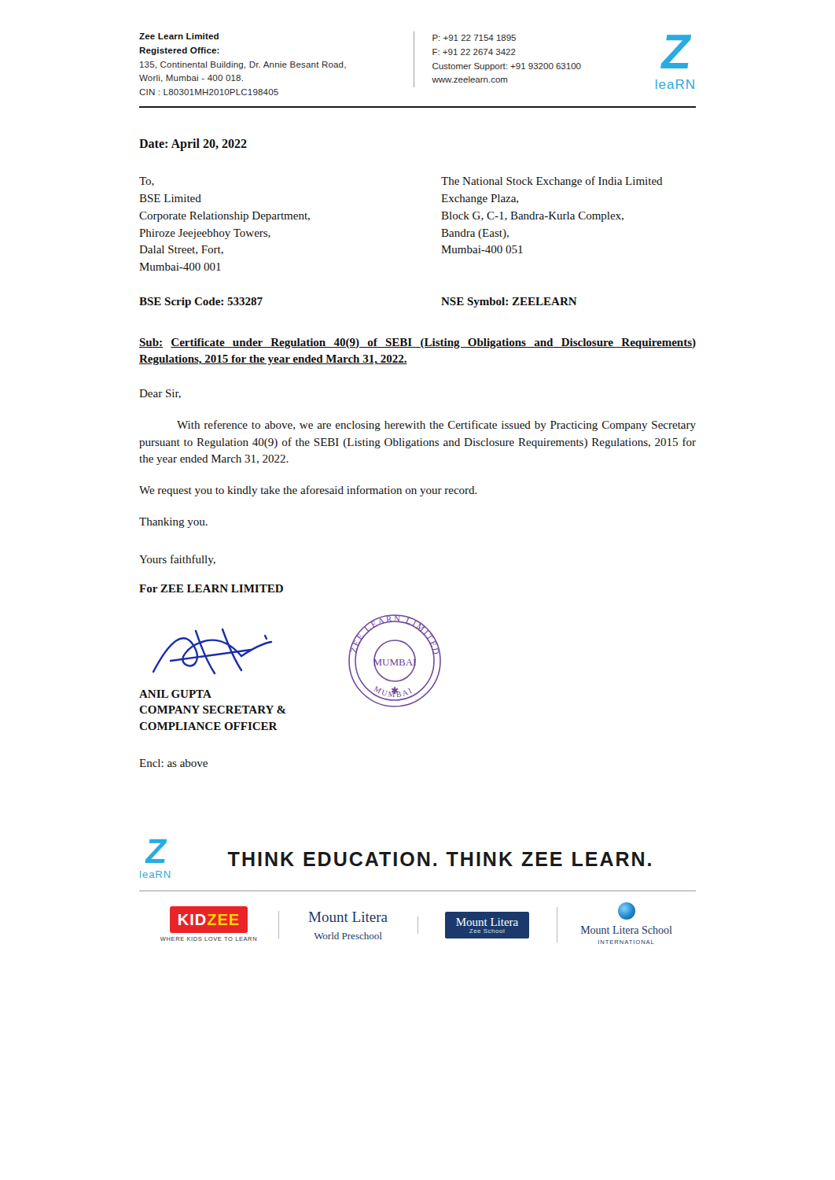Zee Learn Limited
Registered Office:
135, Continental Building, Dr. Annie Besant Road,
Worli, Mumbai - 400 018.
CIN : L80301MH2010PLC198405
P: +91 22 7154 1895
F: +91 22 2674 3422
Customer Support: +91 93200 63100
www.zeelearn.com
Z
LeaRN
Date: April 20, 2022
To,
BSE Limited
Corporate Relationship Department,
Phiroze Jeejeebhoy Towers,
Dalal Street, Fort,
Mumbai-400 001
The National Stock Exchange of India Limited
Exchange Plaza,
Block G, C-1, Bandra-Kurla Complex,
Bandra (East),
Mumbai-400 051
BSE Scrip Code: 533287
NSE Symbol: ZEELEARN
Sub: Certificate under Regulation 40(9) of SEBI (Listing Obligations and Disclosure Requirements) Regulations, 2015 for the year ended March 31, 2022.
Dear Sir,
With reference to above, we are enclosing herewith the Certificate issued by Practicing Company Secretary pursuant to Regulation 40(9) of the SEBI (Listing Obligations and Disclosure Requirements) Regulations, 2015 for the year ended March 31, 2022.
We request you to kindly take the aforesaid information on your record.
Thanking you.
Yours faithfully,
For ZEE LEARN LIMITED
ZEE LEARN LIMITED MUMBAI MUMBAI ✱
ANIL GUPTA
COMPANY SECRETARY &
COMPLIANCE OFFICER
Encl: as above
Z
LeaRN
THINK EDUCATION. THINK ZEE LEARN.
KIDZEE
Where kids love to learn
Mount Litera
World Preschool
Mount Litera Zee School
Mount Litera School
International